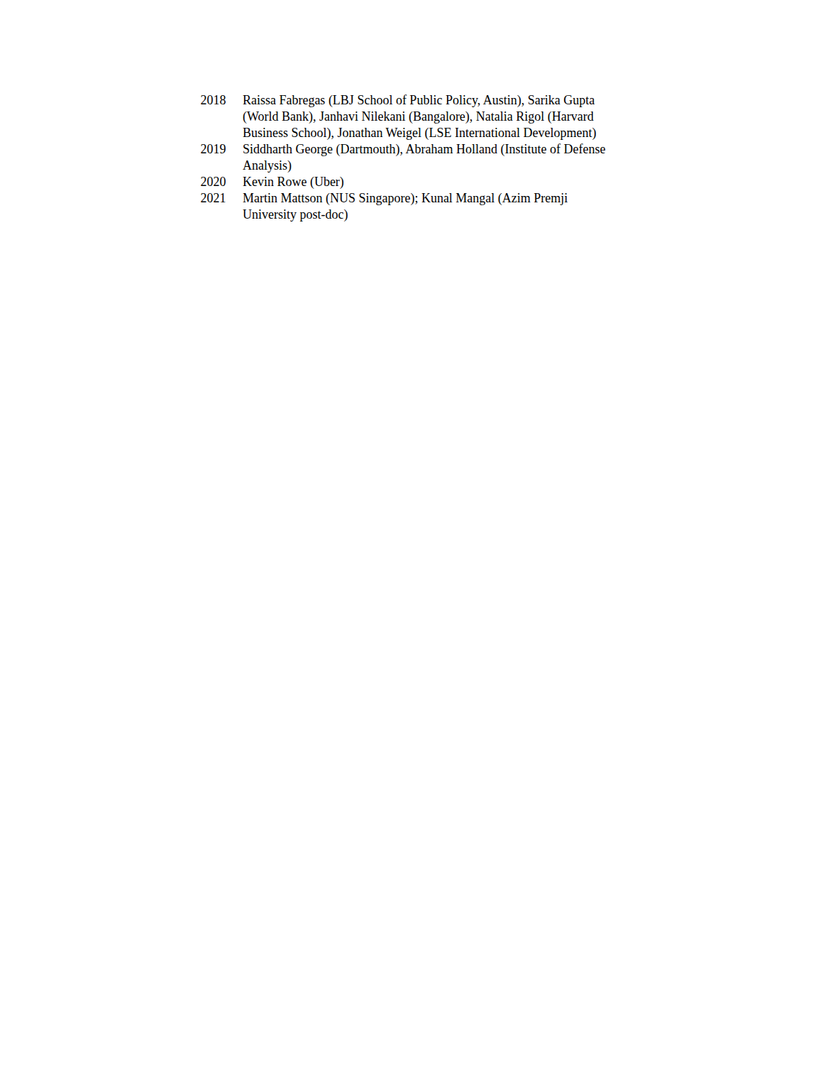| 2018 | Raissa Fabregas (LBJ School of Public Policy, Austin), Sarika Gupta (World Bank), Janhavi Nilekani (Bangalore), Natalia Rigol (Harvard Business School), Jonathan Weigel (LSE International Development) |
| 2019 | Siddharth George (Dartmouth), Abraham Holland (Institute of Defense Analysis) |
| 2020 | Kevin Rowe (Uber) |
| 2021 | Martin Mattson (NUS Singapore); Kunal Mangal (Azim Premji University post-doc) |